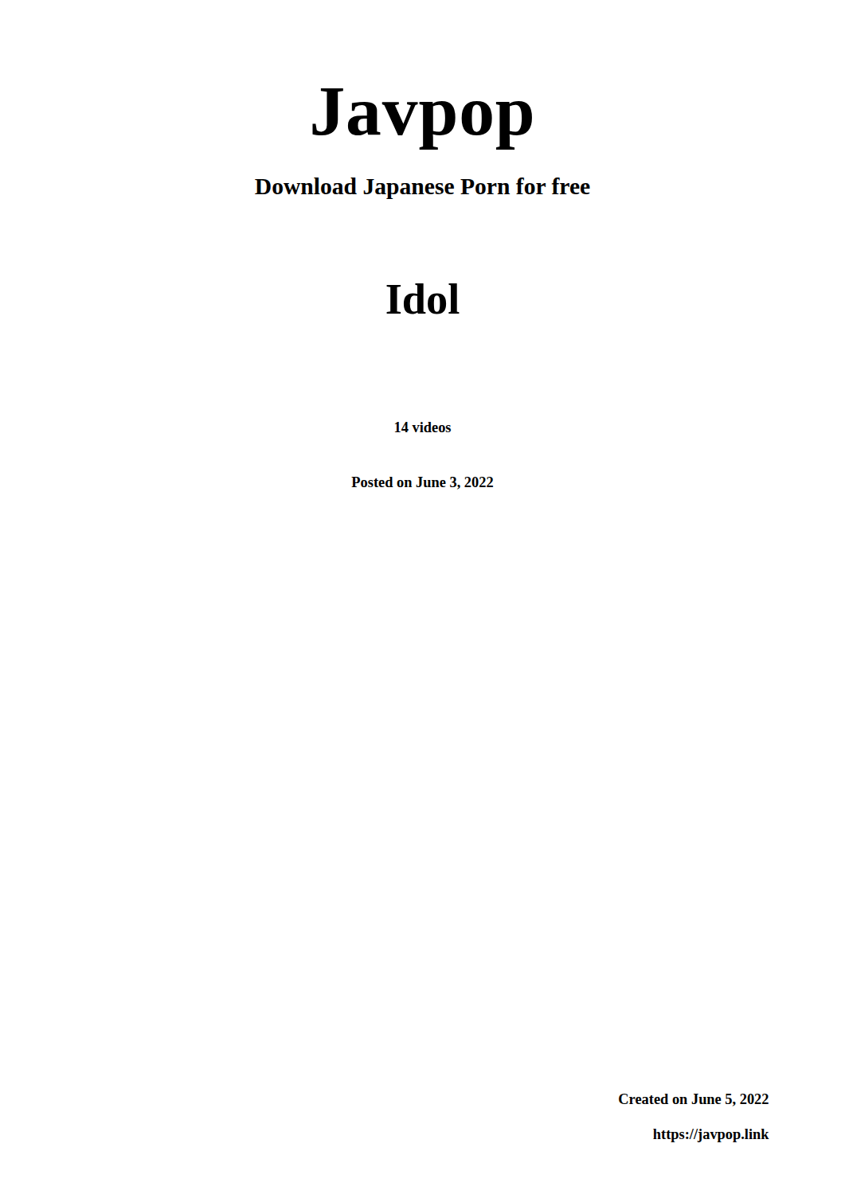Javpop
Download Japanese Porn for free
Idol
14 videos
Posted on June 3, 2022
Created on June 5, 2022
https://javpop.link